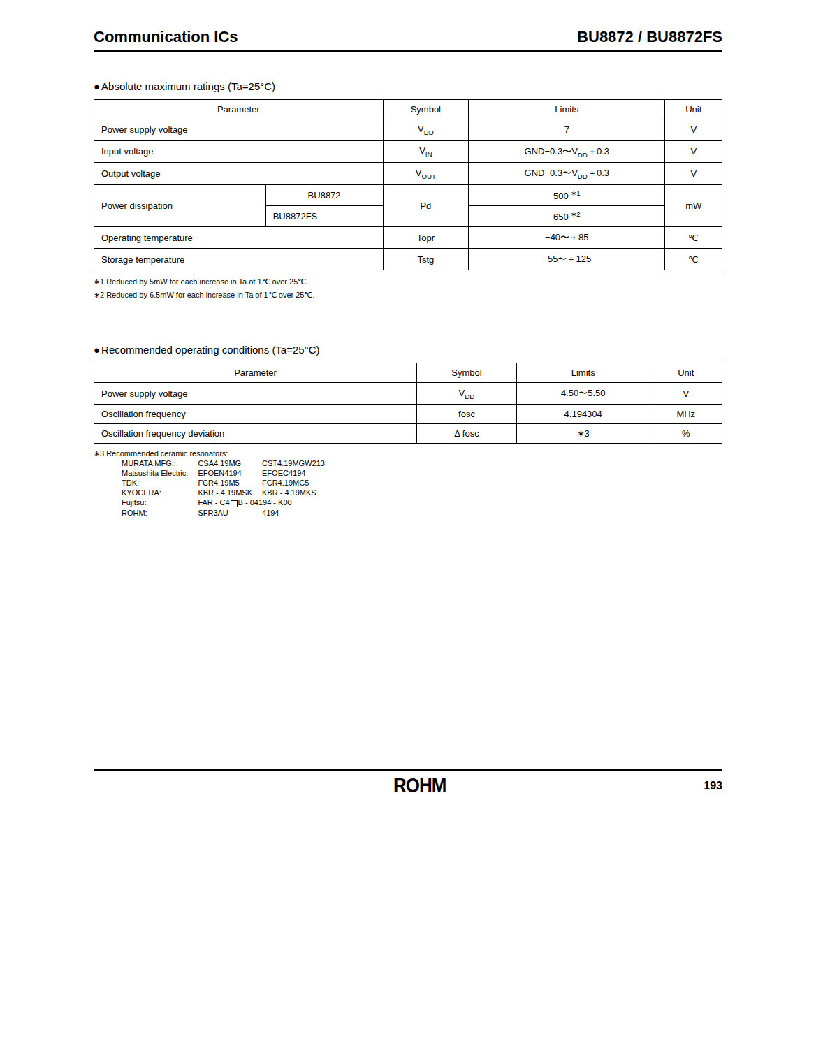Communication ICs
BU8872 / BU8872FS
Absolute maximum ratings (Ta=25°C)
| Parameter | Symbol | Limits | Unit |
| --- | --- | --- | --- |
| Power supply voltage | V DD | 7 | V |
| Input voltage | V IN | GND−0.3〜V DD ＋0.3 | V |
| Output voltage | V OUT | GND−0.3〜V DD ＋0.3 | V |
| Power dissipation | BU8872 | Pd | 500 ∗1 | mW |
| BU8872FS | 650 ∗2 |
| Operating temperature | Topr | −40〜＋85 | ℃ |
| Storage temperature | Tstg | −55〜＋125 | ℃ |
∗1 Reduced by 5mW for each increase in Ta of 1℃ over 25℃.
∗2 Reduced by 6.5mW for each increase in Ta of 1℃ over 25℃.
Recommended operating conditions (Ta=25°C)
| Parameter | Symbol | Limits | Unit |
| --- | --- | --- | --- |
| Power supply voltage | V DD | 4.50〜5.50 | V |
| Oscillation frequency | fosc | 4.194304 | MHz |
| Oscillation frequency deviation | Δ fosc | ∗3 | % |
∗3 Recommended ceramic resonators:
| MURATA MFG.: | CSA4.19MG | CST4.19MGW213 |
| Matsushita Electric: | EFOEN4194 | EFOEC4194 |
| TDK: | FCR4.19M5 | FCR4.19MC5 |
| KYOCERA: | KBR - 4.19MSK | KBR - 4.19MKS |
| Fujitsu: | FAR - C4 B - 04194 - K00 |
| ROHM: | SFR3AU | 4194 |
ROHM
193